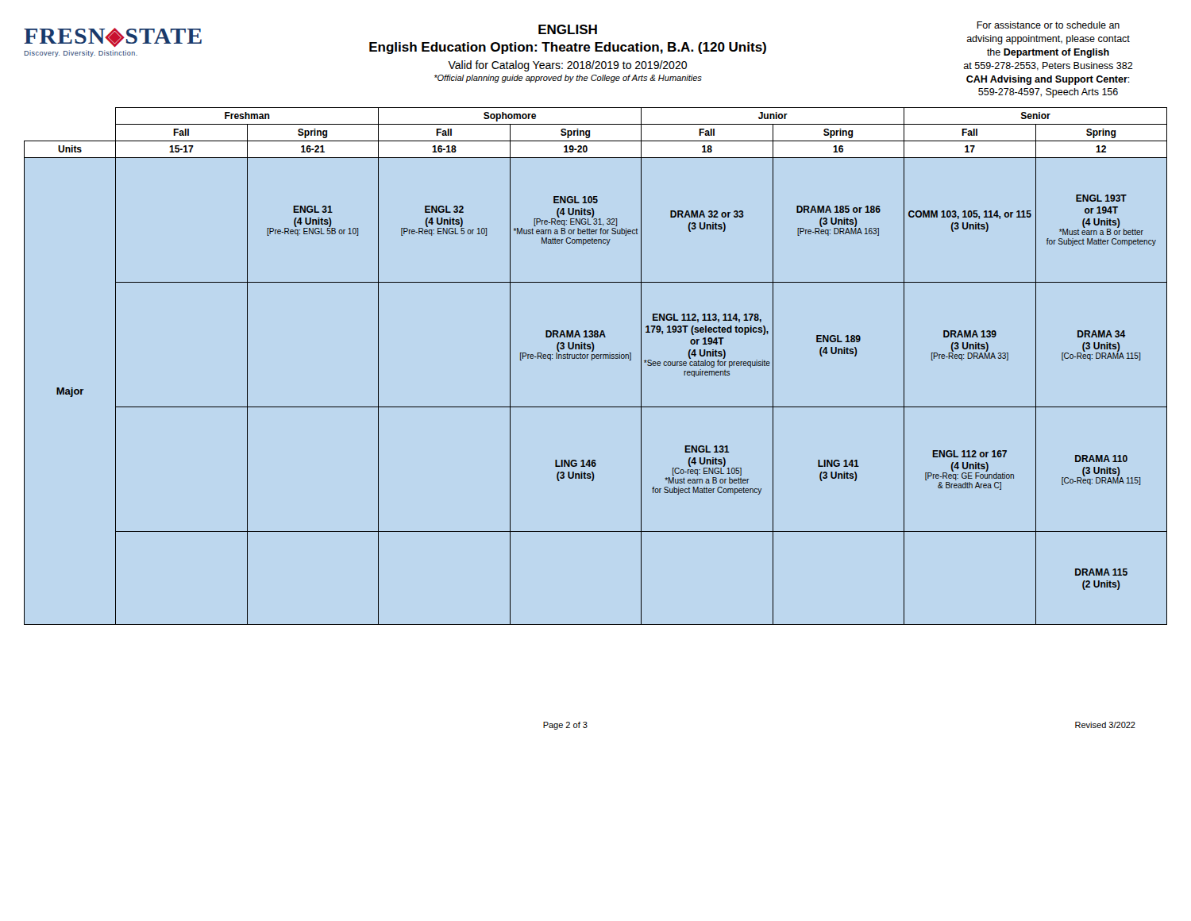FRESN◈STATE
Discovery. Diversity. Distinction.
ENGLISH
English Education Option: Theatre Education, B.A. (120 Units)
Valid for Catalog Years: 2018/2019 to 2019/2020
*Official planning guide approved by the College of Arts & Humanities
For assistance or to schedule an
advising appointment, please contact
the Department of English
at 559-278-2553, Peters Business 382
CAH Advising and Support Center:
559-278-4597, Speech Arts 156
| | Freshman | Sophomore | Junior | Senior |
| --- | --- | --- | --- | --- |
| | Fall | Spring | Fall | Spring | Fall | Spring | Fall | Spring |
| Units | 15-17 | 16-21 | 16-18 | 19-20 | 18 | 16 | 17 | 12 |
| Major | | ENGL 31 (4 Units) [Pre-Req: ENGL 5B or 10] | ENGL 32 (4 Units) [Pre-Req: ENGL 5 or 10] | ENGL 105 (4 Units) [Pre-Req: ENGL 31, 32] *Must earn a B or better for Subject Matter Competency | DRAMA 32 or 33 (3 Units) | DRAMA 185 or 186 (3 Units) [Pre-Req: DRAMA 163] | COMM 103, 105, 114, or 115 (3 Units) | ENGL 193T or 194T (4 Units) *Must earn a B or better for Subject Matter Competency |
| | | | DRAMA 138A (3 Units) [Pre-Req: Instructor permission] | ENGL 112, 113, 114, 178, 179, 193T (selected topics), or 194T (4 Units) *See course catalog for prerequisite requirements | ENGL 189 (4 Units) | DRAMA 139 (3 Units) [Pre-Req: DRAMA 33] | DRAMA 34 (3 Units) [Co-Req: DRAMA 115] |
| | | | LING 146 (3 Units) | ENGL 131 (4 Units) [Co-req: ENGL 105] *Must earn a B or better for Subject Matter Competency | LING 141 (3 Units) | ENGL 112 or 167 (4 Units) [Pre-Req: GE Foundation & Breadth Area C] | DRAMA 110 (3 Units) [Co-Req: DRAMA 115] |
| | | | | | | | DRAMA 115 (2 Units) |
Page 2 of 3
Revised 3/2022